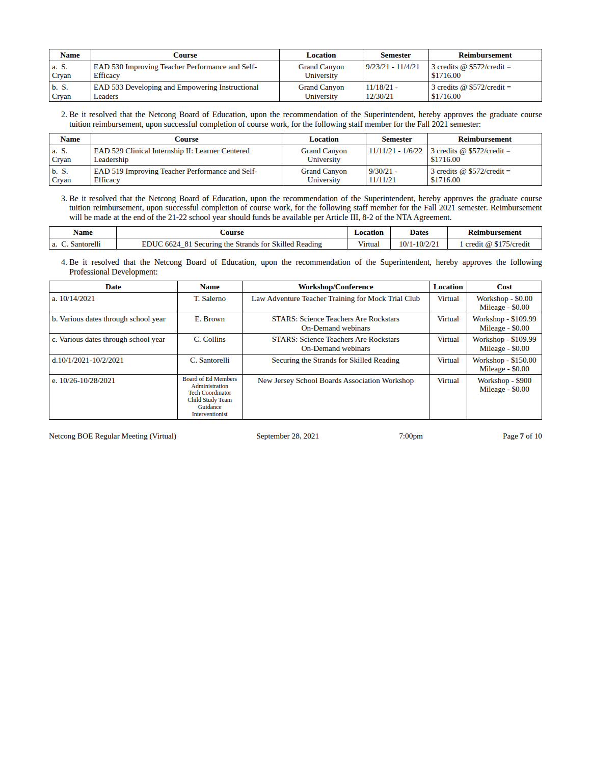| Name | Course | Location | Semester | Reimbursement |
| --- | --- | --- | --- | --- |
| a. S. Cryan | EAD 530 Improving Teacher Performance and Self-Efficacy | Grand Canyon University | 9/23/21 - 11/4/21 | 3 credits @ $572/credit = $1716.00 |
| b. S. Cryan | EAD 533 Developing and Empowering Instructional Leaders | Grand Canyon University | 11/18/21 - 12/30/21 | 3 credits @ $572/credit = $1716.00 |
Be it resolved that the Netcong Board of Education, upon the recommendation of the Superintendent, hereby approves the graduate course tuition reimbursement, upon successful completion of course work, for the following staff member for the Fall 2021 semester:
| Name | Course | Location | Semester | Reimbursement |
| --- | --- | --- | --- | --- |
| a. S. Cryan | EAD 529 Clinical Internship II: Learner Centered Leadership | Grand Canyon University | 11/11/21 - 1/6/22 | 3 credits @ $572/credit = $1716.00 |
| b. S. Cryan | EAD 519 Improving Teacher Performance and Self-Efficacy | Grand Canyon University | 9/30/21 - 11/11/21 | 3 credits @ $572/credit = $1716.00 |
Be it resolved that the Netcong Board of Education, upon the recommendation of the Superintendent, hereby approves the graduate course tuition reimbursement, upon successful completion of course work, for the following staff member for the Fall 2021 semester. Reimbursement will be made at the end of the 21-22 school year should funds be available per Article III, 8-2 of the NTA Agreement.
| Name | Course | Location | Dates | Reimbursement |
| --- | --- | --- | --- | --- |
| a. C. Santorelli | EDUC 6624_81 Securing the Strands for Skilled Reading | Virtual | 10/1-10/2/21 | 1 credit @ $175/credit |
Be it resolved that the Netcong Board of Education, upon the recommendation of the Superintendent, hereby approves the following Professional Development:
| Date | Name | Workshop/Conference | Location | Cost |
| --- | --- | --- | --- | --- |
| a. 10/14/2021 | T. Salerno | Law Adventure Teacher Training for Mock Trial Club | Virtual | Workshop - $0.00 Mileage - $0.00 |
| b. Various dates through school year | E. Brown | STARS: Science Teachers Are Rockstars On-Demand webinars | Virtual | Workshop - $109.99 Mileage - $0.00 |
| c. Various dates through school year | C. Collins | STARS: Science Teachers Are Rockstars On-Demand webinars | Virtual | Workshop - $109.99 Mileage - $0.00 |
| d.10/1/2021-10/2/2021 | C. Santorelli | Securing the Strands for Skilled Reading | Virtual | Workshop - $150.00 Mileage - $0.00 |
| e. 10/26-10/28/2021 | Board of Ed Members Administration Tech Coordinator Child Study Team Guidance Interventionist | New Jersey School Boards Association Workshop | Virtual | Workshop - $900 Mileage - $0.00 |
Netcong BOE Regular Meeting (Virtual) September 28, 2021 7:00pm Page 7 of 10